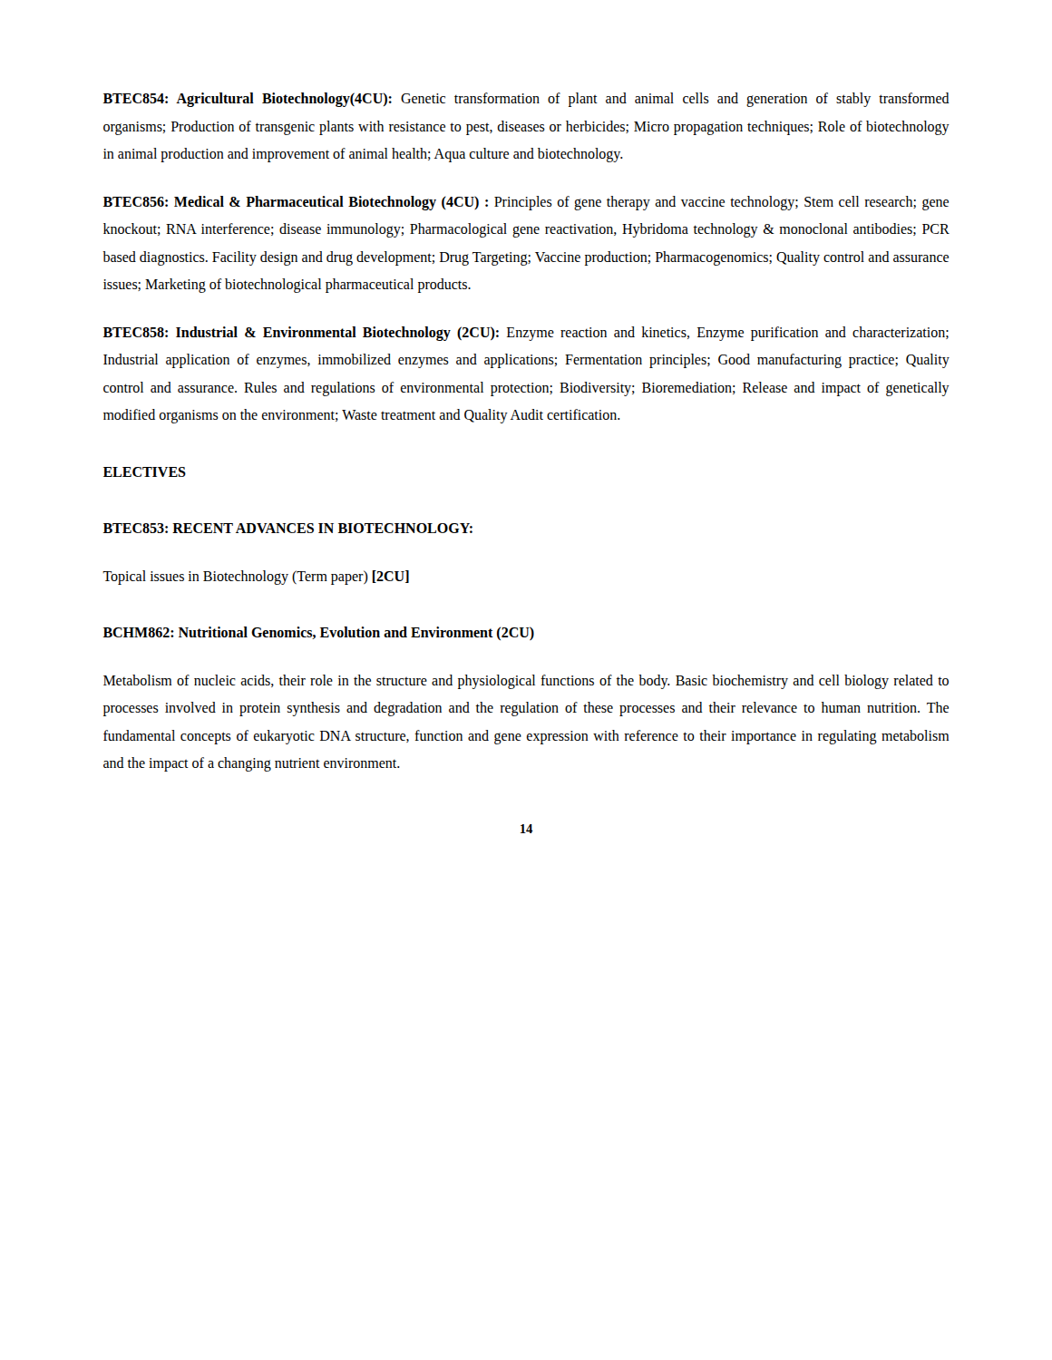BTEC854: Agricultural Biotechnology(4CU): Genetic transformation of plant and animal cells and generation of stably transformed organisms; Production of transgenic plants with resistance to pest, diseases or herbicides; Micro propagation techniques; Role of biotechnology in animal production and improvement of animal health; Aqua culture and biotechnology.
BTEC856: Medical & Pharmaceutical Biotechnology (4CU) : Principles of gene therapy and vaccine technology; Stem cell research; gene knockout; RNA interference; disease immunology; Pharmacological gene reactivation, Hybridoma technology & monoclonal antibodies; PCR based diagnostics. Facility design and drug development; Drug Targeting; Vaccine production; Pharmacogenomics; Quality control and assurance issues; Marketing of biotechnological pharmaceutical products.
BTEC858: Industrial & Environmental Biotechnology (2CU): Enzyme reaction and kinetics, Enzyme purification and characterization; Industrial application of enzymes, immobilized enzymes and applications; Fermentation principles; Good manufacturing practice; Quality control and assurance. Rules and regulations of environmental protection; Biodiversity; Bioremediation; Release and impact of genetically modified organisms on the environment; Waste treatment and Quality Audit certification.
ELECTIVES
BTEC853: RECENT ADVANCES IN BIOTECHNOLOGY:
Topical issues in Biotechnology (Term paper) [2CU]
BCHM862: Nutritional Genomics, Evolution and Environment (2CU)
Metabolism of nucleic acids, their role in the structure and physiological functions of the body. Basic biochemistry and cell biology related to processes involved in protein synthesis and degradation and the regulation of these processes and their relevance to human nutrition. The fundamental concepts of eukaryotic DNA structure, function and gene expression with reference to their importance in regulating metabolism and the impact of a changing nutrient environment.
14